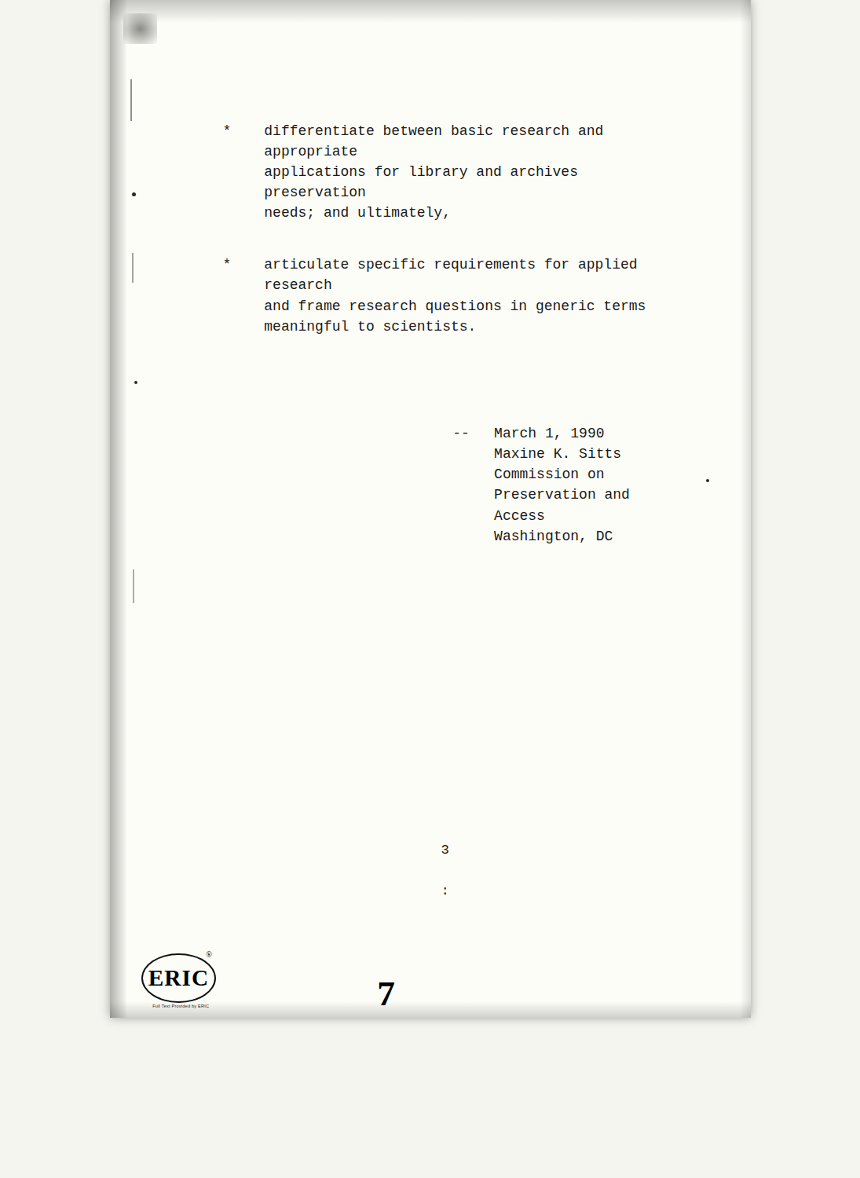*
differentiate between basic research and appropriate
applications for library and archives preservation
needs; and ultimately,
*
articulate specific requirements for applied research
and frame research questions in generic terms
meaningful to scientists.
--
March 1, 1990
Maxine K. Sitts
Commission on Preservation and
Access
Washington, DC
3
:
ERIC®
Full Text Provided by ERIC
7